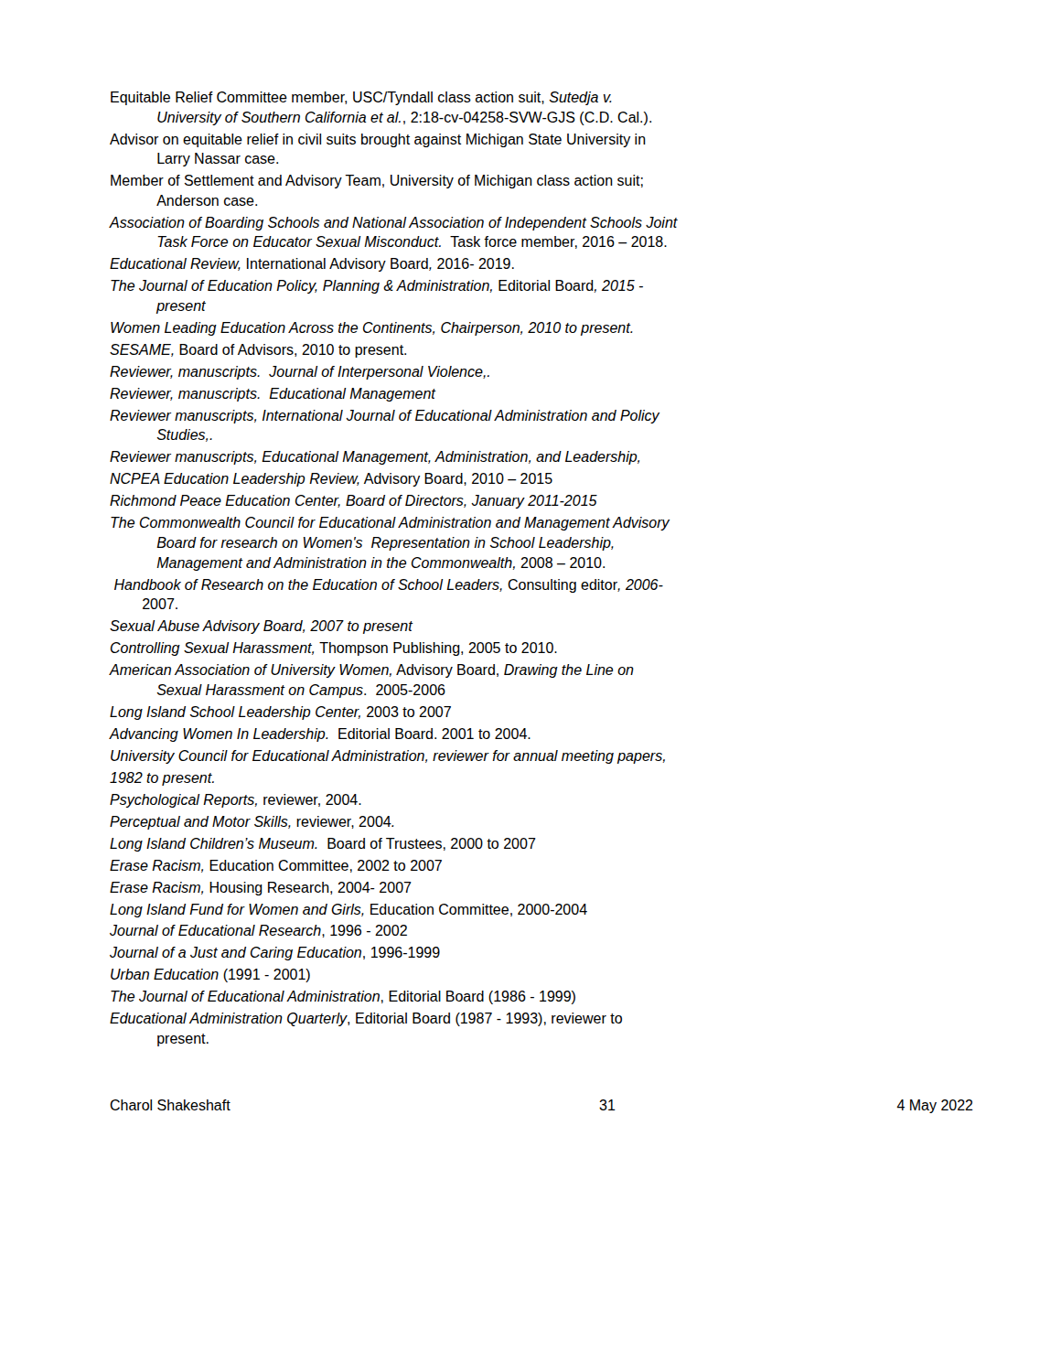Equitable Relief Committee member, USC/Tyndall class action suit, Sutedja v. University of Southern California et al., 2:18-cv-04258-SVW-GJS (C.D. Cal.).
Advisor on equitable relief in civil suits brought against Michigan State University in Larry Nassar case.
Member of Settlement and Advisory Team, University of Michigan class action suit; Anderson case.
Association of Boarding Schools and National Association of Independent Schools Joint Task Force on Educator Sexual Misconduct. Task force member, 2016 – 2018.
Educational Review, International Advisory Board, 2016- 2019.
The Journal of Education Policy, Planning & Administration, Editorial Board, 2015 - present
Women Leading Education Across the Continents, Chairperson, 2010 to present.
SESAME, Board of Advisors, 2010 to present.
Reviewer, manuscripts. Journal of Interpersonal Violence,.
Reviewer, manuscripts. Educational Management
Reviewer manuscripts, International Journal of Educational Administration and Policy Studies,.
Reviewer manuscripts, Educational Management, Administration, and Leadership,
NCPEA Education Leadership Review, Advisory Board, 2010 – 2015
Richmond Peace Education Center, Board of Directors, January 2011-2015
The Commonwealth Council for Educational Administration and Management Advisory Board for research on Women's Representation in School Leadership, Management and Administration in the Commonwealth, 2008 – 2010.
Handbook of Research on the Education of School Leaders, Consulting editor, 2006- 2007.
Sexual Abuse Advisory Board, 2007 to present
Controlling Sexual Harassment, Thompson Publishing, 2005 to 2010.
American Association of University Women, Advisory Board, Drawing the Line on Sexual Harassment on Campus. 2005-2006
Long Island School Leadership Center, 2003 to 2007
Advancing Women In Leadership. Editorial Board. 2001 to 2004.
University Council for Educational Administration, reviewer for annual meeting papers,
1982 to present.
Psychological Reports, reviewer, 2004.
Perceptual and Motor Skills, reviewer, 2004.
Long Island Children’s Museum. Board of Trustees, 2000 to 2007
Erase Racism, Education Committee, 2002 to 2007
Erase Racism, Housing Research, 2004- 2007
Long Island Fund for Women and Girls, Education Committee, 2000-2004
Journal of Educational Research, 1996 - 2002
Journal of a Just and Caring Education, 1996-1999
Urban Education (1991 - 2001)
The Journal of Educational Administration, Editorial Board (1986 - 1999)
Educational Administration Quarterly, Editorial Board (1987 - 1993), reviewer to present.
Charol Shakeshaft 31 4 May 2022